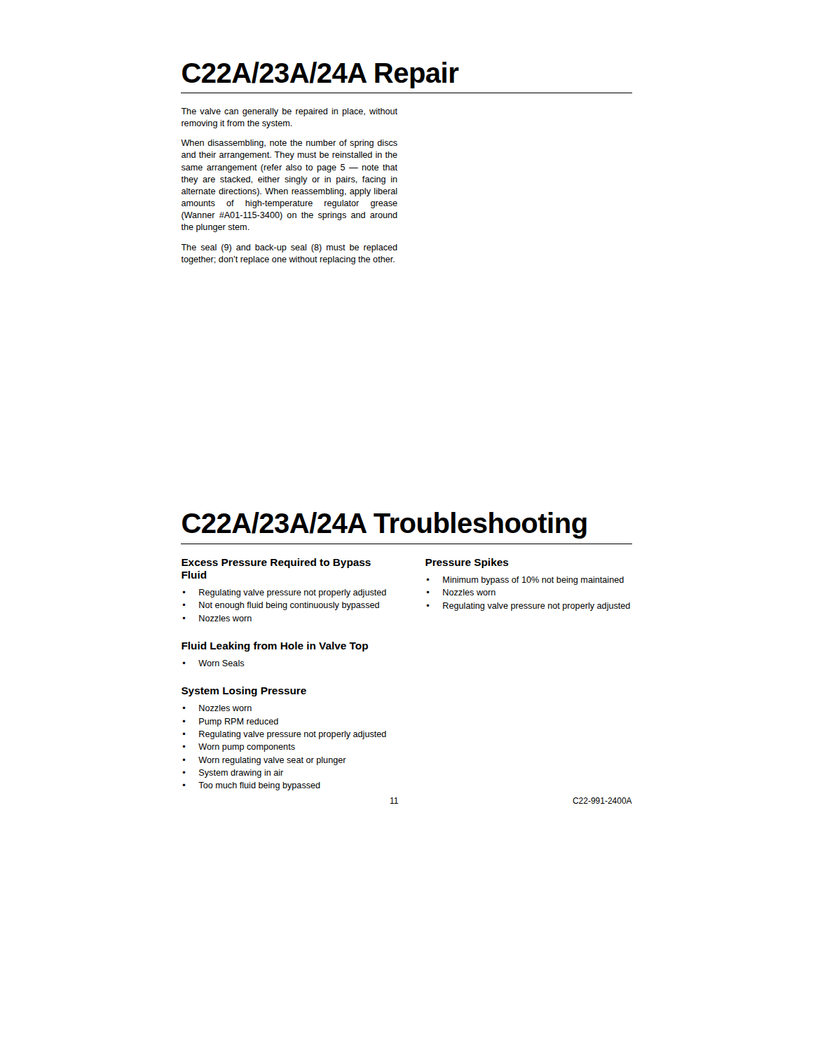C22A/23A/24A Repair
The valve can generally be repaired in place, without removing it from the system.
When disassembling, note the number of spring discs and their arrangement. They must be reinstalled in the same arrangement (refer also to page 5 — note that they are stacked, either singly or in pairs, facing in alternate directions). When reassembling, apply liberal amounts of high-temperature regulator grease (Wanner #A01-115-3400) on the springs and around the plunger stem.
The seal (9) and back-up seal (8) must be replaced together; don’t replace one without replacing the other.
C22A/23A/24A Troubleshooting
Excess Pressure Required to Bypass Fluid
Regulating valve pressure not properly adjusted
Not enough fluid being continuously bypassed
Nozzles worn
Fluid Leaking from Hole in Valve Top
Worn Seals
System Losing Pressure
Nozzles worn
Pump RPM reduced
Regulating valve pressure not properly adjusted
Worn pump components
Worn regulating valve seat or plunger
System drawing in air
Too much fluid being bypassed
Pressure Spikes
Minimum bypass of 10% not being maintained
Nozzles worn
Regulating valve pressure not properly adjusted
11 C22-991-2400A